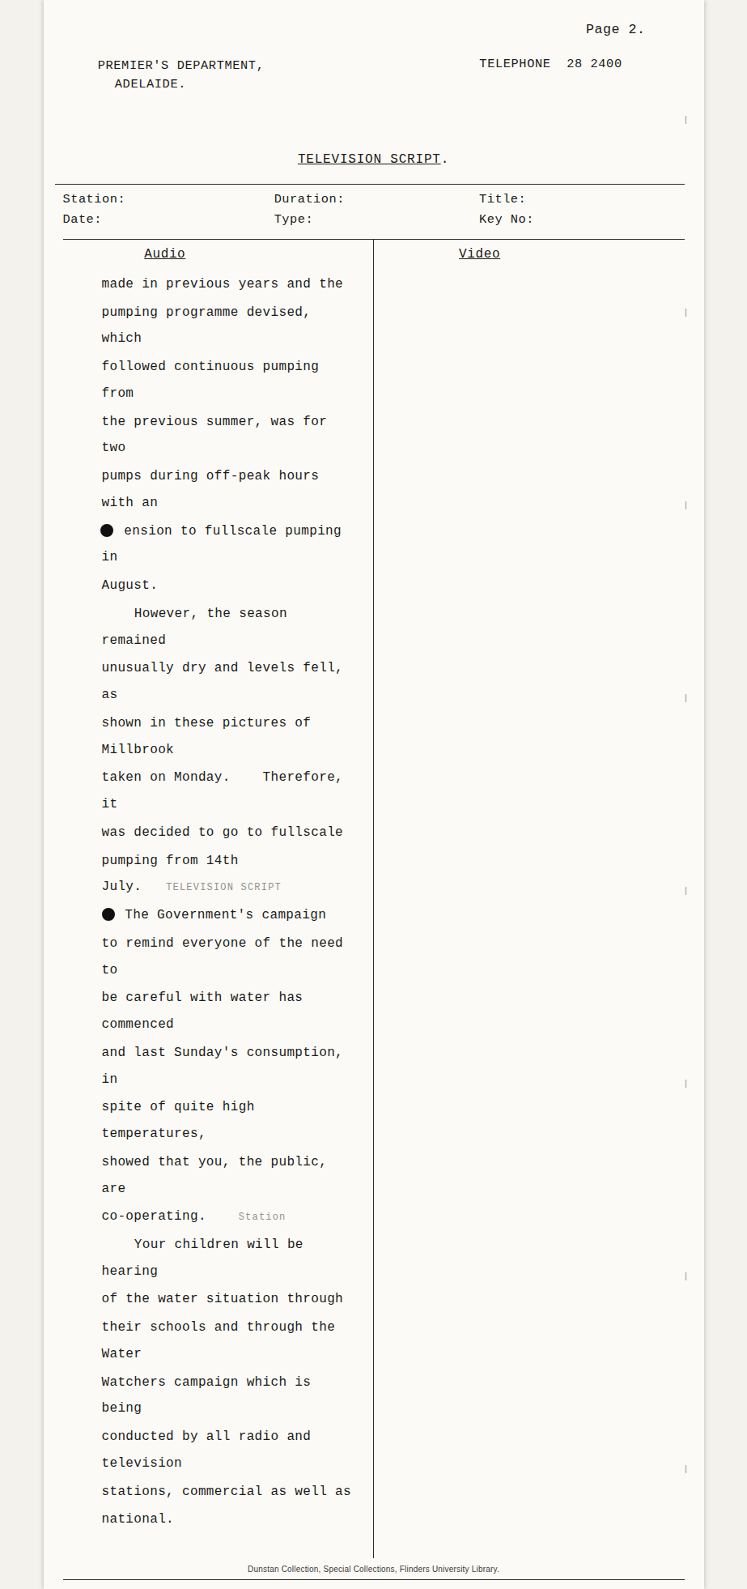Page 2.
PREMIER'S DEPARTMENT, ADELAIDE.
TELEPHONE 28 2400
TELEVISION SCRIPT.
| Station: | Duration: | Title: |
| Date: | Type: | Key No: |
Audio
made in previous years and the
pumping programme devised, which
followed continuous pumping from
the previous summer, was for two
pumps during off-peak hours with an
ension to fullscale pumping in
August.
However, the season remained
unusually dry and levels fell, as
shown in these pictures of Millbrook
taken on Monday. Therefore, it
was decided to go to fullscale
pumping from 14th July. TELEVISION SCRIPT
The Government's campaign
to remind everyone of the need to
be careful with water has commenced
and last Sunday's consumption, in
spite of quite high temperatures,
showed that you, the public, are
co-operating. Station
Your children will be hearing
of the water situation through
their schools and through the Water
Watchers campaign which is being
conducted by all radio and television
stations, commercial as well as
national.
Video
Dunstan Collection, Special Collections, Flinders University Library.
|
|
|
|
|
|
|
|